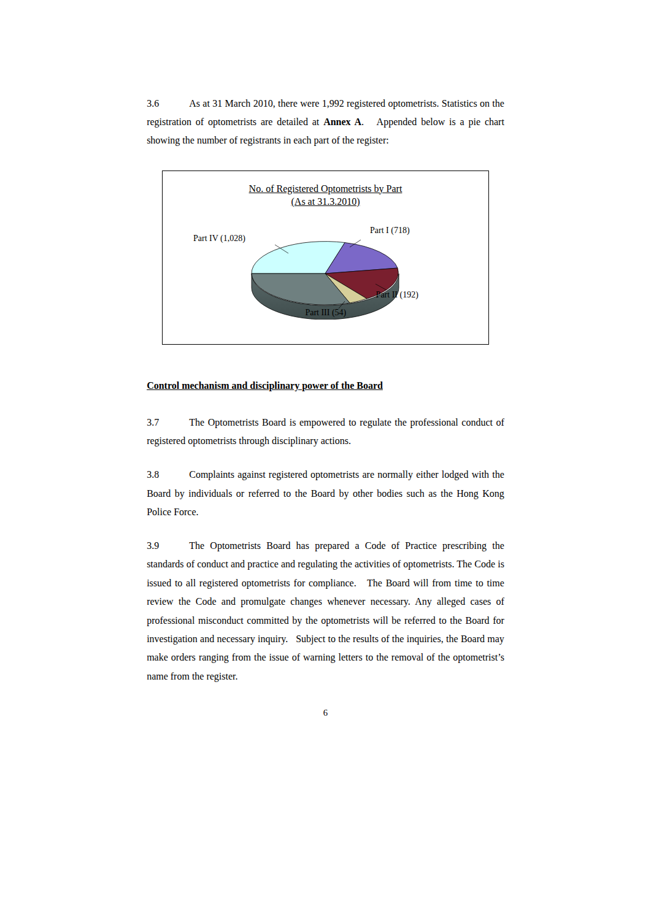3.6 As at 31 March 2010, there were 1,992 registered optometrists. Statistics on the registration of optometrists are detailed at Annex A. Appended below is a pie chart showing the number of registrants in each part of the register:
No. of Registered Optometrists by Part (As at 31.3.2010)
Part I (718)
Part IV (1,028)
Part II (192)
Part III (54)
Control mechanism and disciplinary power of the Board
3.7 The Optometrists Board is empowered to regulate the professional conduct of registered optometrists through disciplinary actions.
3.8 Complaints against registered optometrists are normally either lodged with the Board by individuals or referred to the Board by other bodies such as the Hong Kong Police Force.
3.9 The Optometrists Board has prepared a Code of Practice prescribing the standards of conduct and practice and regulating the activities of optometrists. The Code is issued to all registered optometrists for compliance. The Board will from time to time review the Code and promulgate changes whenever necessary. Any alleged cases of professional misconduct committed by the optometrists will be referred to the Board for investigation and necessary inquiry. Subject to the results of the inquiries, the Board may make orders ranging from the issue of warning letters to the removal of the optometrist’s name from the register.
6